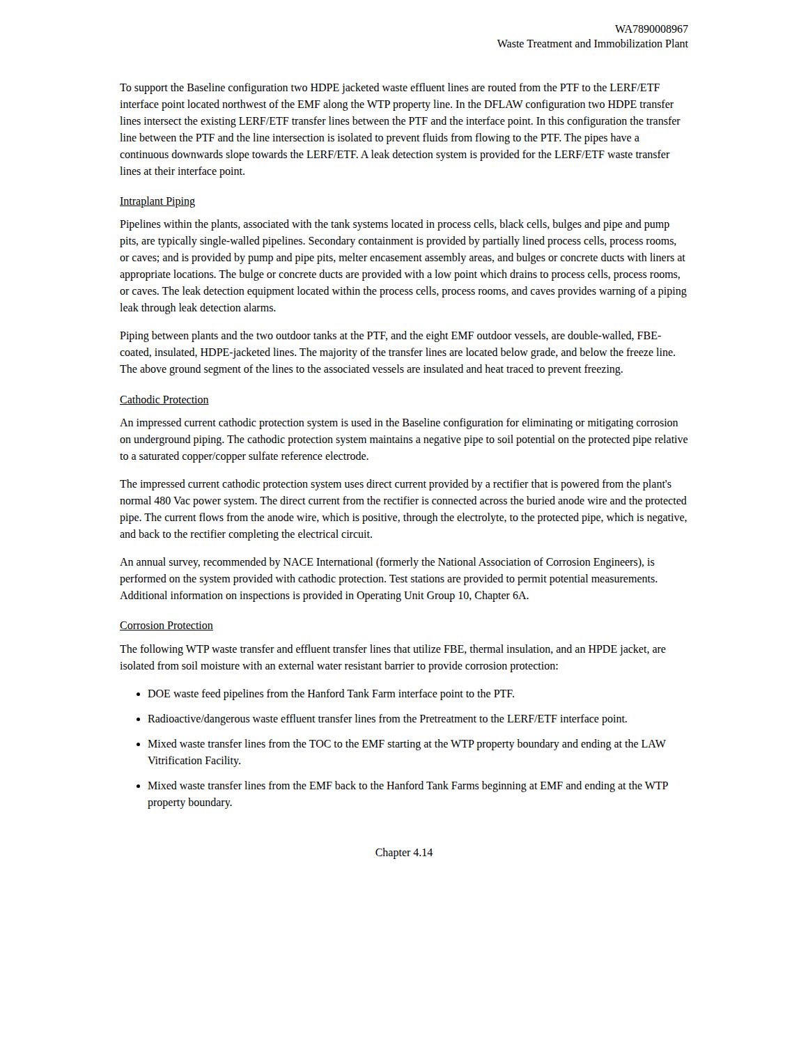WA7890008967 Waste Treatment and Immobilization Plant
To support the Baseline configuration two HDPE jacketed waste effluent lines are routed from the PTF to the LERF/ETF interface point located northwest of the EMF along the WTP property line. In the DFLAW configuration two HDPE transfer lines intersect the existing LERF/ETF transfer lines between the PTF and the interface point. In this configuration the transfer line between the PTF and the line intersection is isolated to prevent fluids from flowing to the PTF. The pipes have a continuous downwards slope towards the LERF/ETF. A leak detection system is provided for the LERF/ETF waste transfer lines at their interface point.
Intraplant Piping
Pipelines within the plants, associated with the tank systems located in process cells, black cells, bulges and pipe and pump pits, are typically single-walled pipelines. Secondary containment is provided by partially lined process cells, process rooms, or caves; and is provided by pump and pipe pits, melter encasement assembly areas, and bulges or concrete ducts with liners at appropriate locations. The bulge or concrete ducts are provided with a low point which drains to process cells, process rooms, or caves. The leak detection equipment located within the process cells, process rooms, and caves provides warning of a piping leak through leak detection alarms.
Piping between plants and the two outdoor tanks at the PTF, and the eight EMF outdoor vessels, are double-walled, FBE-coated, insulated, HDPE-jacketed lines. The majority of the transfer lines are located below grade, and below the freeze line. The above ground segment of the lines to the associated vessels are insulated and heat traced to prevent freezing.
Cathodic Protection
An impressed current cathodic protection system is used in the Baseline configuration for eliminating or mitigating corrosion on underground piping. The cathodic protection system maintains a negative pipe to soil potential on the protected pipe relative to a saturated copper/copper sulfate reference electrode.
The impressed current cathodic protection system uses direct current provided by a rectifier that is powered from the plant's normal 480 Vac power system. The direct current from the rectifier is connected across the buried anode wire and the protected pipe. The current flows from the anode wire, which is positive, through the electrolyte, to the protected pipe, which is negative, and back to the rectifier completing the electrical circuit.
An annual survey, recommended by NACE International (formerly the National Association of Corrosion Engineers), is performed on the system provided with cathodic protection. Test stations are provided to permit potential measurements. Additional information on inspections is provided in Operating Unit Group 10, Chapter 6A.
Corrosion Protection
The following WTP waste transfer and effluent transfer lines that utilize FBE, thermal insulation, and an HPDE jacket, are isolated from soil moisture with an external water resistant barrier to provide corrosion protection:
DOE waste feed pipelines from the Hanford Tank Farm interface point to the PTF.
Radioactive/dangerous waste effluent transfer lines from the Pretreatment to the LERF/ETF interface point.
Mixed waste transfer lines from the TOC to the EMF starting at the WTP property boundary and ending at the LAW Vitrification Facility.
Mixed waste transfer lines from the EMF back to the Hanford Tank Farms beginning at EMF and ending at the WTP property boundary.
Chapter 4.14